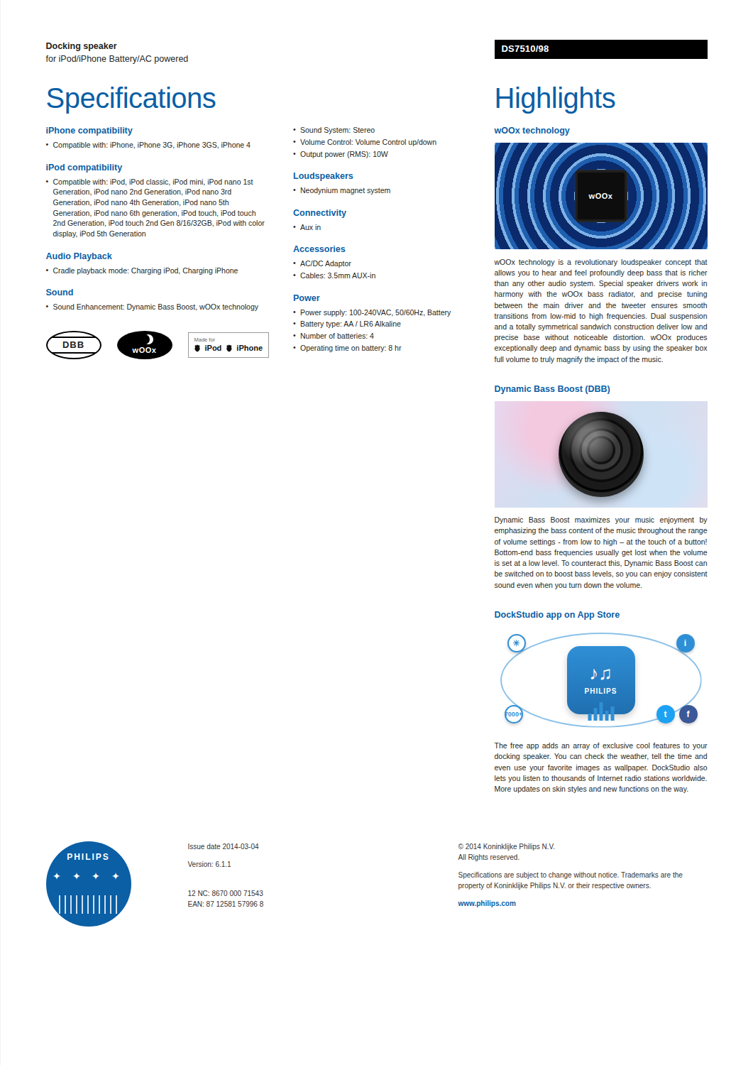Docking speaker
for iPod/iPhone Battery/AC powered
DS7510/98
Specifications
iPhone compatibility
Compatible with: iPhone, iPhone 3G, iPhone 3GS, iPhone 4
iPod compatibility
Compatible with: iPod, iPod classic, iPod mini, iPod nano 1st Generation, iPod nano 2nd Generation, iPod nano 3rd Generation, iPod nano 4th Generation, iPod nano 5th Generation, iPod nano 6th generation, iPod touch, iPod touch 2nd Generation, iPod touch 2nd Gen 8/16/32GB, iPod with color display, iPod 5th Generation
Audio Playback
Cradle playback mode: Charging iPod, Charging iPhone
Sound
Sound Enhancement: Dynamic Bass Boost, wOOx technology
DBB
wOOx
Made for
iPod iPhone
Sound System: Stereo
Volume Control: Volume Control up/down
Output power (RMS): 10W
Loudspeakers
Neodynium magnet system
Connectivity
Aux in
Accessories
AC/DC Adaptor
Cables: 3.5mm AUX-in
Power
Power supply: 100-240VAC, 50/60Hz, Battery
Battery type: AA / LR6 Alkaline
Number of batteries: 4
Operating time on battery: 8 hr
Highlights
wOOx technology
wOOx
wOOx technology is a revolutionary loudspeaker concept that allows you to hear and feel profoundly deep bass that is richer than any other audio system. Special speaker drivers work in harmony with the wOOx bass radiator, and precise tuning between the main driver and the tweeter ensures smooth transitions from low-mid to high frequencies. Dual suspension and a totally symmetrical sandwich construction deliver low and precise base without noticeable distortion. wOOx produces exceptionally deep and dynamic bass by using the speaker box full volume to truly magnify the impact of the music.
Dynamic Bass Boost (DBB)
Dynamic Bass Boost maximizes your music enjoyment by emphasizing the bass content of the music throughout the range of volume settings - from low to high – at the touch of a button! Bottom-end bass frequencies usually get lost when the volume is set at a low level. To counteract this, Dynamic Bass Boost can be switched on to boost bass levels, so you can enjoy consistent sound even when you turn down the volume.
DockStudio app on App Store
♪♫
PHILIPS
☀
i
7000+
f
t
The free app adds an array of exclusive cool features to your docking speaker. You can check the weather, tell the time and even use your favorite images as wallpaper. DockStudio also lets you listen to thousands of Internet radio stations worldwide. More updates on skin styles and new functions on the way.
PHILIPS
✦ ✦ ✦ ✦
Issue date 2014-03-04
Version: 6.1.1
12 NC: 8670 000 71543
EAN: 87 12581 57996 8
© 2014 Koninklijke Philips N.V.
All Rights reserved.
Specifications are subject to change without notice. Trademarks are the property of Koninklijke Philips N.V. or their respective owners.
www.philips.com